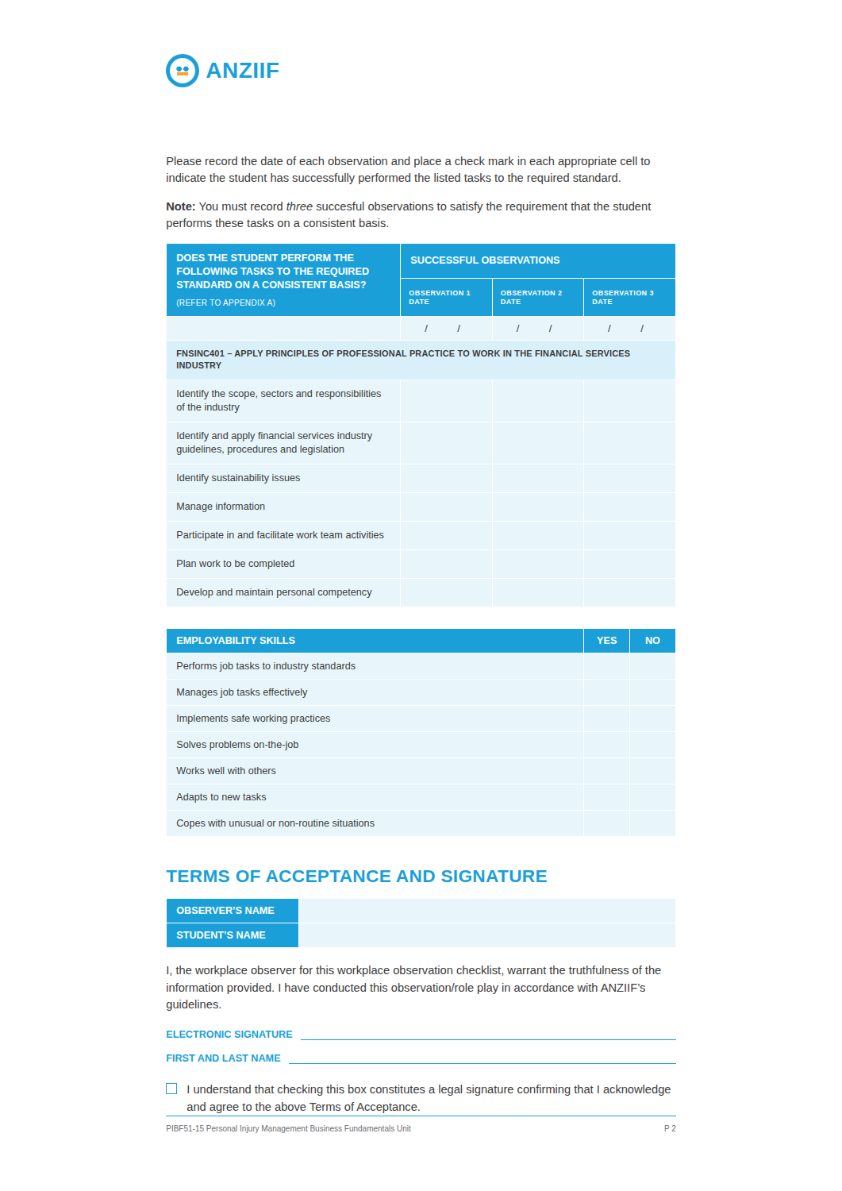ANZIIF
Please record the date of each observation and place a check mark in each appropriate cell to indicate the student has successfully performed the listed tasks to the required standard.
Note: You must record three succesful observations to satisfy the requirement that the student performs these tasks on a consistent basis.
| Does the student perform the following tasks to the required standard on a consistent basis? (REFER TO APPENDIX A) | Successful observations |
| --- | --- |
| Observation 1 Date | Observation 2 Date | Observation 3 Date |
| | / / | / / | / / |
| FNSINC401 – Apply principles of professional practice to work in the financial services industry |
| Identify the scope, sectors and responsibilities of the industry | | | |
| Identify and apply financial services industry guidelines, procedures and legislation | | | |
| Identify sustainability issues | | | |
| Manage information | | | |
| Participate in and facilitate work team activities | | | |
| Plan work to be completed | | | |
| Develop and maintain personal competency | | | |
| Employability skills | Yes | No |
| --- | --- | --- |
| Performs job tasks to industry standards | | |
| Manages job tasks effectively | | |
| Implements safe working practices | | |
| Solves problems on-the-job | | |
| Works well with others | | |
| Adapts to new tasks | | |
| Copes with unusual or non-routine situations | | |
Terms of acceptance and signature
| Observer’s name | |
| Student’s name | |
I, the workplace observer for this workplace observation checklist, warrant the truthfulness of the information provided. I have conducted this observation/role play in accordance with ANZIIF’s guidelines.
Electronic signature
First and last name
I understand that checking this box constitutes a legal signature confirming that I acknowledge and agree to the above Terms of Acceptance.
PIBF51-15 Personal Injury Management Business Fundamentals Unit P 2